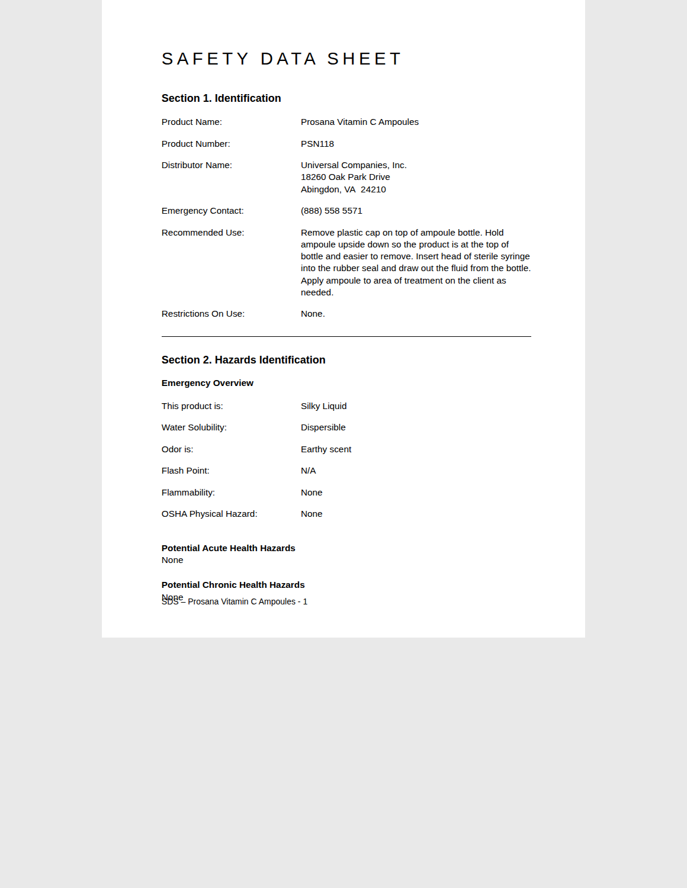SAFETY DATA SHEET
Section 1. Identification
| Product Name: | Prosana Vitamin C Ampoules |
| Product Number: | PSN118 |
| Distributor Name: | Universal Companies, Inc. 18260 Oak Park Drive Abingdon, VA 24210 |
| Emergency Contact: | (888) 558 5571 |
| Recommended Use: | Remove plastic cap on top of ampoule bottle. Hold ampoule upside down so the product is at the top of bottle and easier to remove. Insert head of sterile syringe into the rubber seal and draw out the fluid from the bottle. Apply ampoule to area of treatment on the client as needed. |
| Restrictions On Use: | None. |
Section 2. Hazards Identification
Emergency Overview
| This product is: | Silky Liquid |
| Water Solubility: | Dispersible |
| Odor is: | Earthy scent |
| Flash Point: | N/A |
| Flammability: | None |
| OSHA Physical Hazard: | None |
Potential Acute Health Hazards None
Potential Chronic Health Hazards None
SDS – Prosana Vitamin C Ampoules - 1